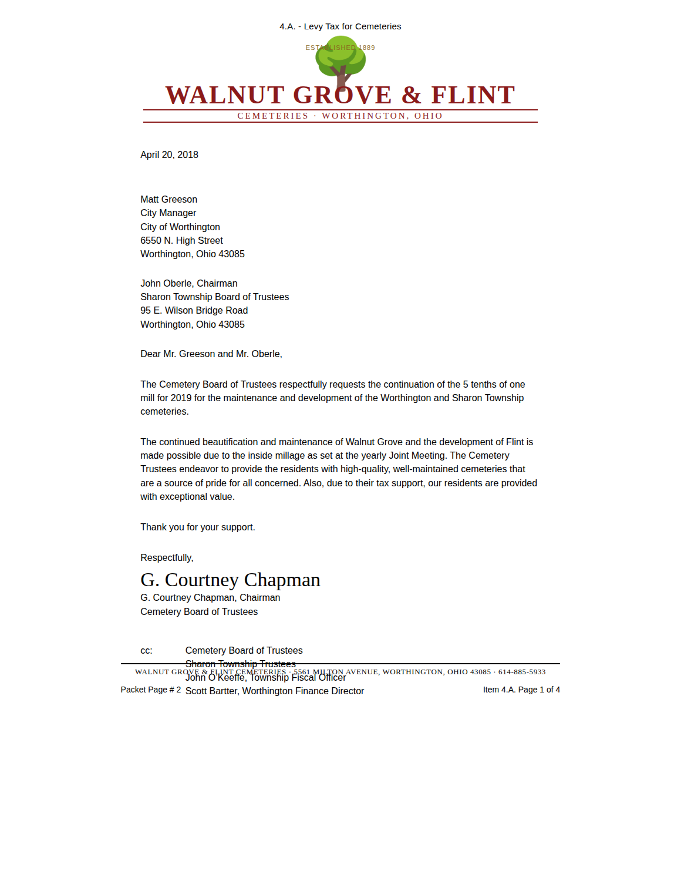4.A. - Levy Tax for Cemeteries
🌳 ESTABLISHED 1889 WALNUT GROVE & FLINT CEMETERIES · WORTHINGTON, OHIO
April 20, 2018
Matt Greeson
City Manager
City of Worthington
6550 N. High Street
Worthington, Ohio 43085
John Oberle, Chairman
Sharon Township Board of Trustees
95 E. Wilson Bridge Road
Worthington, Ohio 43085
Dear Mr. Greeson and Mr. Oberle,
The Cemetery Board of Trustees respectfully requests the continuation of the 5 tenths of one mill for 2019 for the maintenance and development of the Worthington and Sharon Township cemeteries.
The continued beautification and maintenance of Walnut Grove and the development of Flint is made possible due to the inside millage as set at the yearly Joint Meeting. The Cemetery Trustees endeavor to provide the residents with high-quality, well-maintained cemeteries that are a source of pride for all concerned. Also, due to their tax support, our residents are provided with exceptional value.
Thank you for your support.
Respectfully,
G. Courtney Chapman
G. Courtney Chapman, Chairman
Cemetery Board of Trustees
cc:
Cemetery Board of Trustees
Sharon Township Trustees
John O’Keeffe, Township Fiscal Officer
Scott Bartter, Worthington Finance Director
WALNUT GROVE & FLINT CEMETERIES · 5561 MILTON AVENUE, WORTHINGTON, OHIO 43085 · 614-885-5933
Packet Page # 2 Item 4.A. Page 1 of 4